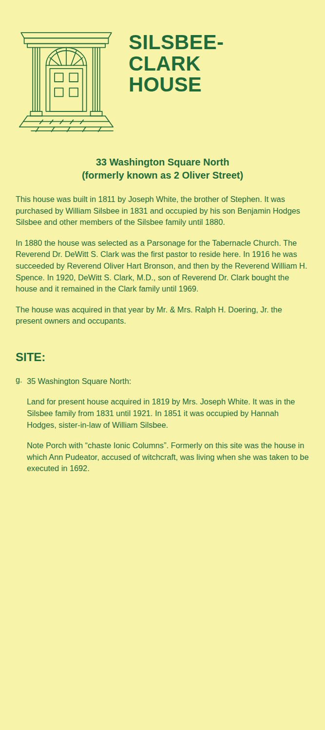Silsbee-
Clark
House
33 Washington Square North
(formerly known as 2 Oliver Street)
This house was built in 1811 by Joseph White, the brother of Stephen. It was purchased by William Silsbee in 1831 and occupied by his son Benjamin Hodges Silsbee and other members of the Silsbee family until 1880.
In 1880 the house was selected as a Parsonage for the Tabernacle Church. The Reverend Dr. DeWitt S. Clark was the first pastor to reside here. In 1916 he was succeeded by Reverend Oliver Hart Bronson, and then by the Reverend William H. Spence. In 1920, DeWitt S. Clark, M.D., son of Reverend Dr. Clark bought the house and it remained in the Clark family until 1969.
The house was acquired in that year by Mr. & Mrs. Ralph H. Doering, Jr. the present owners and occupants.
Site:
g.
35 Washington Square North:
Land for present house acquired in 1819 by Mrs. Joseph White. It was in the Silsbee family from 1831 until 1921. In 1851 it was occupied by Hannah Hodges, sister-in-law of William Silsbee.
Note Porch with “chaste Ionic Columns”. Formerly on this site was the house in which Ann Pudeator, accused of witchcraft, was living when she was taken to be executed in 1692.